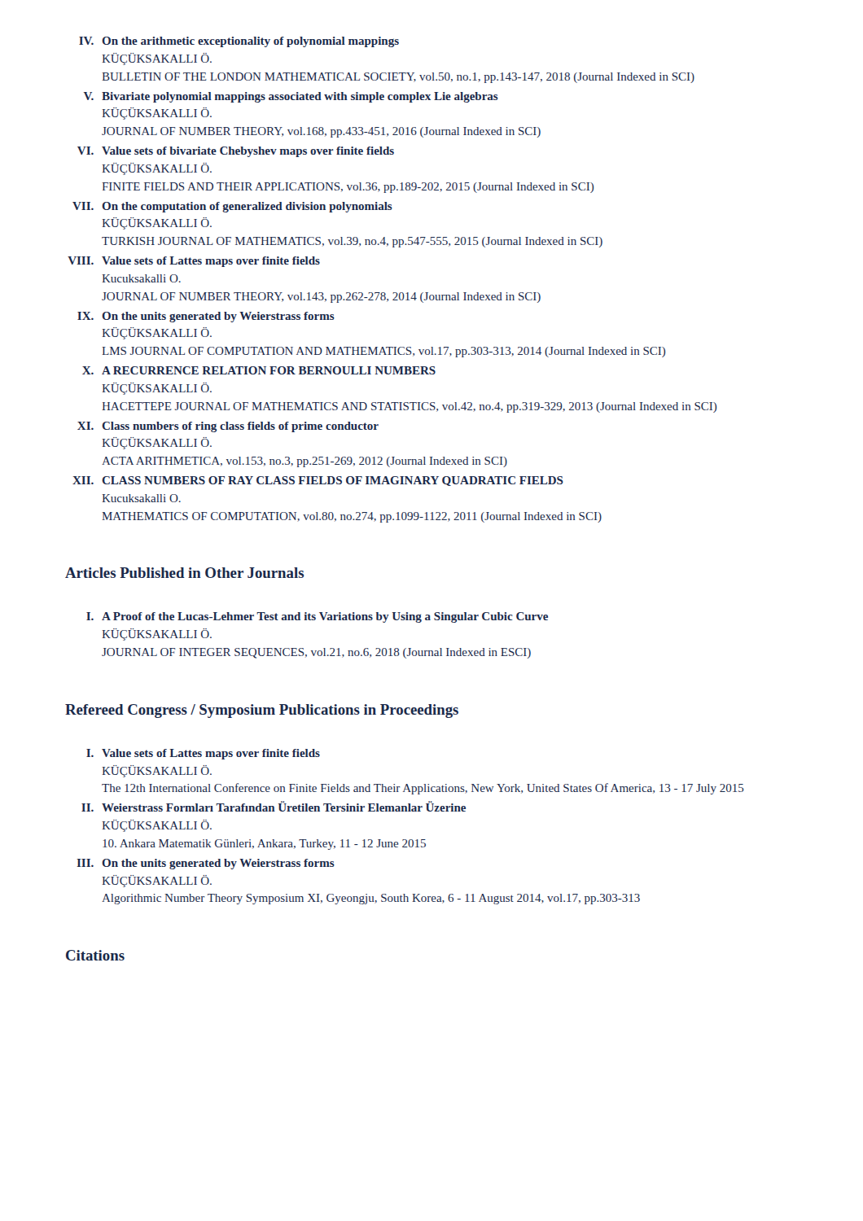On the arithmetic exceptionality of polynomial mappings KÜÇÜKSAKALLI Ö. BULLETIN OF THE LONDON MATHEMATICAL SOCIETY, vol.50, no.1, pp.143-147, 2018 (Journal Indexed in SCI)
Bivariate polynomial mappings associated with simple complex Lie algebras KÜÇÜKSAKALLI Ö. JOURNAL OF NUMBER THEORY, vol.168, pp.433-451, 2016 (Journal Indexed in SCI)
Value sets of bivariate Chebyshev maps over finite fields KÜÇÜKSAKALLI Ö. FINITE FIELDS AND THEIR APPLICATIONS, vol.36, pp.189-202, 2015 (Journal Indexed in SCI)
On the computation of generalized division polynomials KÜÇÜKSAKALLI Ö. TURKISH JOURNAL OF MATHEMATICS, vol.39, no.4, pp.547-555, 2015 (Journal Indexed in SCI)
Value sets of Lattes maps over finite fields Kucuksakalli O. JOURNAL OF NUMBER THEORY, vol.143, pp.262-278, 2014 (Journal Indexed in SCI)
On the units generated by Weierstrass forms KÜÇÜKSAKALLI Ö. LMS JOURNAL OF COMPUTATION AND MATHEMATICS, vol.17, pp.303-313, 2014 (Journal Indexed in SCI)
A RECURRENCE RELATION FOR BERNOULLI NUMBERS KÜÇÜKSAKALLI Ö. HACETTEPE JOURNAL OF MATHEMATICS AND STATISTICS, vol.42, no.4, pp.319-329, 2013 (Journal Indexed in SCI)
Class numbers of ring class fields of prime conductor KÜÇÜKSAKALLI Ö. ACTA ARITHMETICA, vol.153, no.3, pp.251-269, 2012 (Journal Indexed in SCI)
CLASS NUMBERS OF RAY CLASS FIELDS OF IMAGINARY QUADRATIC FIELDS Kucuksakalli O. MATHEMATICS OF COMPUTATION, vol.80, no.274, pp.1099-1122, 2011 (Journal Indexed in SCI)
Articles Published in Other Journals
A Proof of the Lucas-Lehmer Test and its Variations by Using a Singular Cubic Curve KÜÇÜKSAKALLI Ö. JOURNAL OF INTEGER SEQUENCES, vol.21, no.6, 2018 (Journal Indexed in ESCI)
Refereed Congress / Symposium Publications in Proceedings
Value sets of Lattes maps over finite fields KÜÇÜKSAKALLI Ö. The 12th International Conference on Finite Fields and Their Applications, New York, United States Of America, 13 - 17 July 2015
Weierstrass Formları Tarafından Üretilen Tersinir Elemanlar Üzerine KÜÇÜKSAKALLI Ö. 10. Ankara Matematik Günleri, Ankara, Turkey, 11 - 12 June 2015
On the units generated by Weierstrass forms KÜÇÜKSAKALLI Ö. Algorithmic Number Theory Symposium XI, Gyeongju, South Korea, 6 - 11 August 2014, vol.17, pp.303-313
Citations